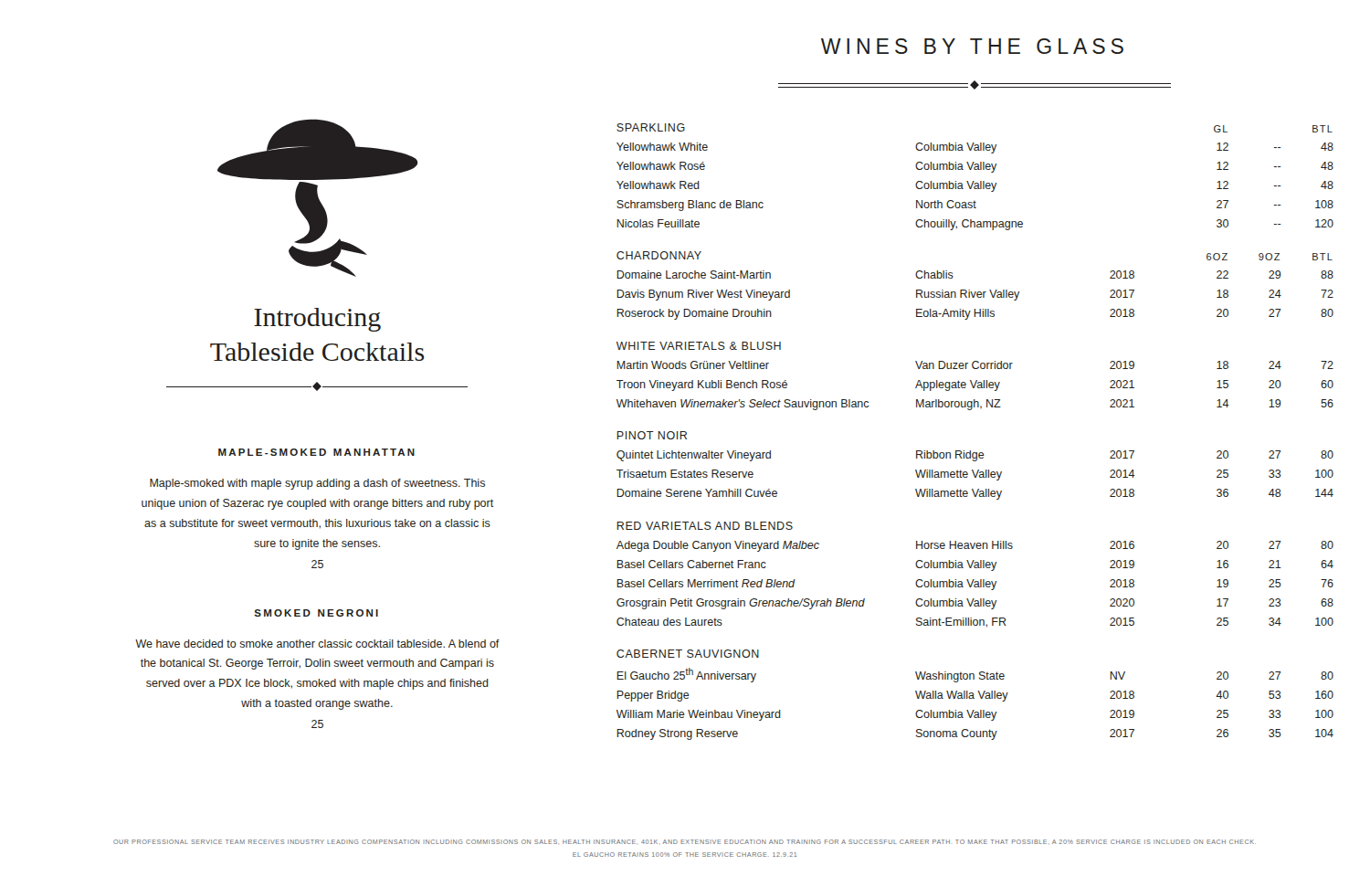Introducing
Tableside Cocktails
Maple-Smoked Manhattan
Maple-smoked with maple syrup adding a dash of sweetness. This unique union of Sazerac rye coupled with orange bitters and ruby port as a substitute for sweet vermouth, this luxurious take on a classic is sure to ignite the senses.
25
Smoked Negroni
We have decided to smoke another classic cocktail tableside. A blend of the botanical St. George Terroir, Dolin sweet vermouth and Campari is served over a PDX Ice block, smoked with maple chips and finished with a toasted orange swathe.
25
Wines by the Glass
| Sparkling | | | GL | | BTL |
| Yellowhawk White | Columbia Valley | | 12 | -- | 48 |
| Yellowhawk Rosé | Columbia Valley | | 12 | -- | 48 |
| Yellowhawk Red | Columbia Valley | | 12 | -- | 48 |
| Schramsberg Blanc de Blanc | North Coast | | 27 | -- | 108 |
| Nicolas Feuillate | Chouilly, Champagne | | 30 | -- | 120 |
| Chardonnay | | | 6OZ | 9OZ | BTL |
| Domaine Laroche Saint-Martin | Chablis | 2018 | 22 | 29 | 88 |
| Davis Bynum River West Vineyard | Russian River Valley | 2017 | 18 | 24 | 72 |
| Roserock by Domaine Drouhin | Eola-Amity Hills | 2018 | 20 | 27 | 80 |
| White Varietals & Blush | | | | | |
| Martin Woods Grüner Veltliner | Van Duzer Corridor | 2019 | 18 | 24 | 72 |
| Troon Vineyard Kubli Bench Rosé | Applegate Valley | 2021 | 15 | 20 | 60 |
| Whitehaven Winemaker's Select Sauvignon Blanc | Marlborough, NZ | 2021 | 14 | 19 | 56 |
| Pinot Noir | | | | | |
| Quintet Lichtenwalter Vineyard | Ribbon Ridge | 2017 | 20 | 27 | 80 |
| Trisaetum Estates Reserve | Willamette Valley | 2014 | 25 | 33 | 100 |
| Domaine Serene Yamhill Cuvée | Willamette Valley | 2018 | 36 | 48 | 144 |
| Red Varietals and Blends | | | | | |
| Adega Double Canyon Vineyard Malbec | Horse Heaven Hills | 2016 | 20 | 27 | 80 |
| Basel Cellars Cabernet Franc | Columbia Valley | 2019 | 16 | 21 | 64 |
| Basel Cellars Merriment Red Blend | Columbia Valley | 2018 | 19 | 25 | 76 |
| Grosgrain Petit Grosgrain Grenache/Syrah Blend | Columbia Valley | 2020 | 17 | 23 | 68 |
| Chateau des Laurets | Saint-Emillion, FR | 2015 | 25 | 34 | 100 |
| Cabernet Sauvignon | | | | | |
| El Gaucho 25 th Anniversary | Washington State | NV | 20 | 27 | 80 |
| Pepper Bridge | Walla Walla Valley | 2018 | 40 | 53 | 160 |
| William Marie Weinbau Vineyard | Columbia Valley | 2019 | 25 | 33 | 100 |
| Rodney Strong Reserve | Sonoma County | 2017 | 26 | 35 | 104 |
Our professional service team receives industry leading compensation including commissions on sales, health insurance, 401K, and extensive education and training for a successful career path. To make that possible, a 20% service charge is included on each check. El Gaucho retains 100% of the service charge. 12.9.21